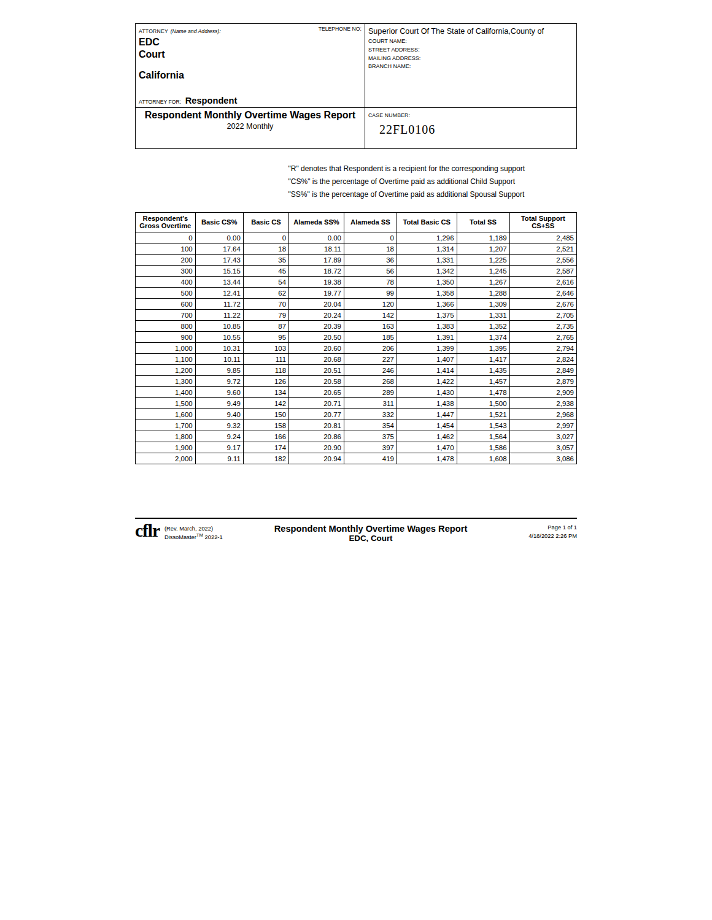| Attorney (Name and Address): Telephone No: EDC Court California Attorney For: Respondent | Superior Court Of The State of California,County of Court Name: Street Address: Mailing Address: Branch Name: |
| Respondent Monthly Overtime Wages Report 2022 Monthly | Case Number: 22FL0106 |
"R" denotes that Respondent is a recipient for the corresponding support
"CS%" is the percentage of Overtime paid as additional Child Support
"SS%" is the percentage of Overtime paid as additional Spousal Support
| Respondent's Gross Overtime | Basic CS% | Basic CS | Alameda SS% | Alameda SS | Total Basic CS | Total SS | Total Support CS+SS |
| --- | --- | --- | --- | --- | --- | --- | --- |
| 0 | 0.00 | 0 | 0.00 | 0 | 1,296 | 1,189 | 2,485 |
| 100 | 17.64 | 18 | 18.11 | 18 | 1,314 | 1,207 | 2,521 |
| 200 | 17.43 | 35 | 17.89 | 36 | 1,331 | 1,225 | 2,556 |
| 300 | 15.15 | 45 | 18.72 | 56 | 1,342 | 1,245 | 2,587 |
| 400 | 13.44 | 54 | 19.38 | 78 | 1,350 | 1,267 | 2,616 |
| 500 | 12.41 | 62 | 19.77 | 99 | 1,358 | 1,288 | 2,646 |
| 600 | 11.72 | 70 | 20.04 | 120 | 1,366 | 1,309 | 2,676 |
| 700 | 11.22 | 79 | 20.24 | 142 | 1,375 | 1,331 | 2,705 |
| 800 | 10.85 | 87 | 20.39 | 163 | 1,383 | 1,352 | 2,735 |
| 900 | 10.55 | 95 | 20.50 | 185 | 1,391 | 1,374 | 2,765 |
| 1,000 | 10.31 | 103 | 20.60 | 206 | 1,399 | 1,395 | 2,794 |
| 1,100 | 10.11 | 111 | 20.68 | 227 | 1,407 | 1,417 | 2,824 |
| 1,200 | 9.85 | 118 | 20.51 | 246 | 1,414 | 1,435 | 2,849 |
| 1,300 | 9.72 | 126 | 20.58 | 268 | 1,422 | 1,457 | 2,879 |
| 1,400 | 9.60 | 134 | 20.65 | 289 | 1,430 | 1,478 | 2,909 |
| 1,500 | 9.49 | 142 | 20.71 | 311 | 1,438 | 1,500 | 2,938 |
| 1,600 | 9.40 | 150 | 20.77 | 332 | 1,447 | 1,521 | 2,968 |
| 1,700 | 9.32 | 158 | 20.81 | 354 | 1,454 | 1,543 | 2,997 |
| 1,800 | 9.24 | 166 | 20.86 | 375 | 1,462 | 1,564 | 3,027 |
| 1,900 | 9.17 | 174 | 20.90 | 397 | 1,470 | 1,586 | 3,057 |
| 2,000 | 9.11 | 182 | 20.94 | 419 | 1,478 | 1,608 | 3,086 |
cflr
(Rev. March, 2022)
DissoMasterTM 2022-1
Respondent Monthly Overtime Wages Report
EDC, Court
Page 1 of 1
4/18/2022 2:26 PM